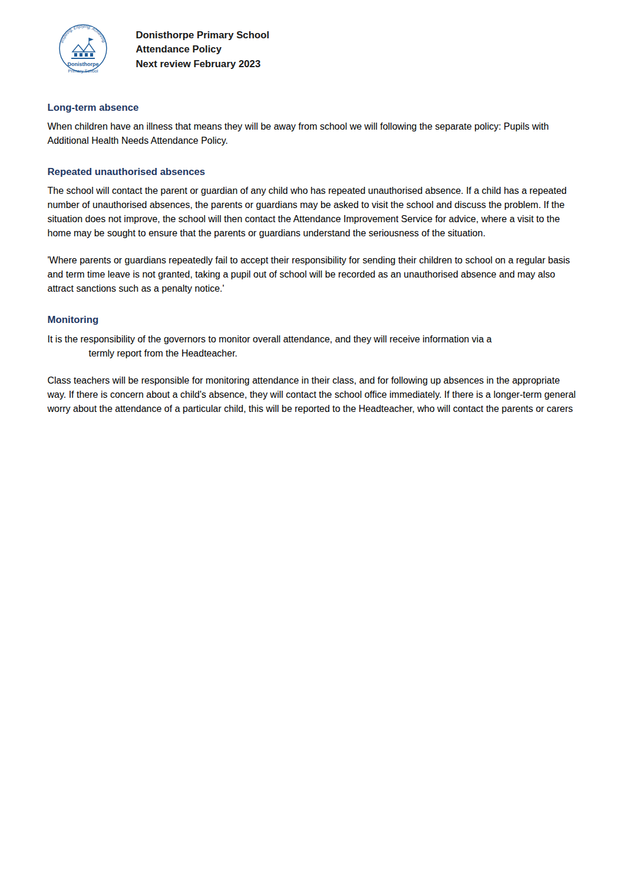Inspiring, Enjoying, Achieving Donisthorpe Primary School
Donisthorpe Primary School
Attendance Policy
Next review February 2023
Long-term absence
When children have an illness that means they will be away from school we will following the separate policy: Pupils with Additional Health Needs Attendance Policy.
Repeated unauthorised absences
The school will contact the parent or guardian of any child who has repeated unauthorised absence. If a child has a repeated number of unauthorised absences, the parents or guardians may be asked to visit the school and discuss the problem. If the situation does not improve, the school will then contact the Attendance Improvement Service for advice, where a visit to the home may be sought to ensure that the parents or guardians understand the seriousness of the situation.
'Where parents or guardians repeatedly fail to accept their responsibility for sending their children to school on a regular basis and term time leave is not granted, taking a pupil out of school will be recorded as an unauthorised absence and may also attract sanctions such as a penalty notice.'
Monitoring
It is the responsibility of the governors to monitor overall attendance, and they will receive information via a
termly report from the Headteacher.
Class teachers will be responsible for monitoring attendance in their class, and for following up absences in the appropriate way. If there is concern about a child's absence, they will contact the school office immediately. If there is a longer-term general worry about the attendance of a particular child, this will be reported to the Headteacher, who will contact the parents or carers